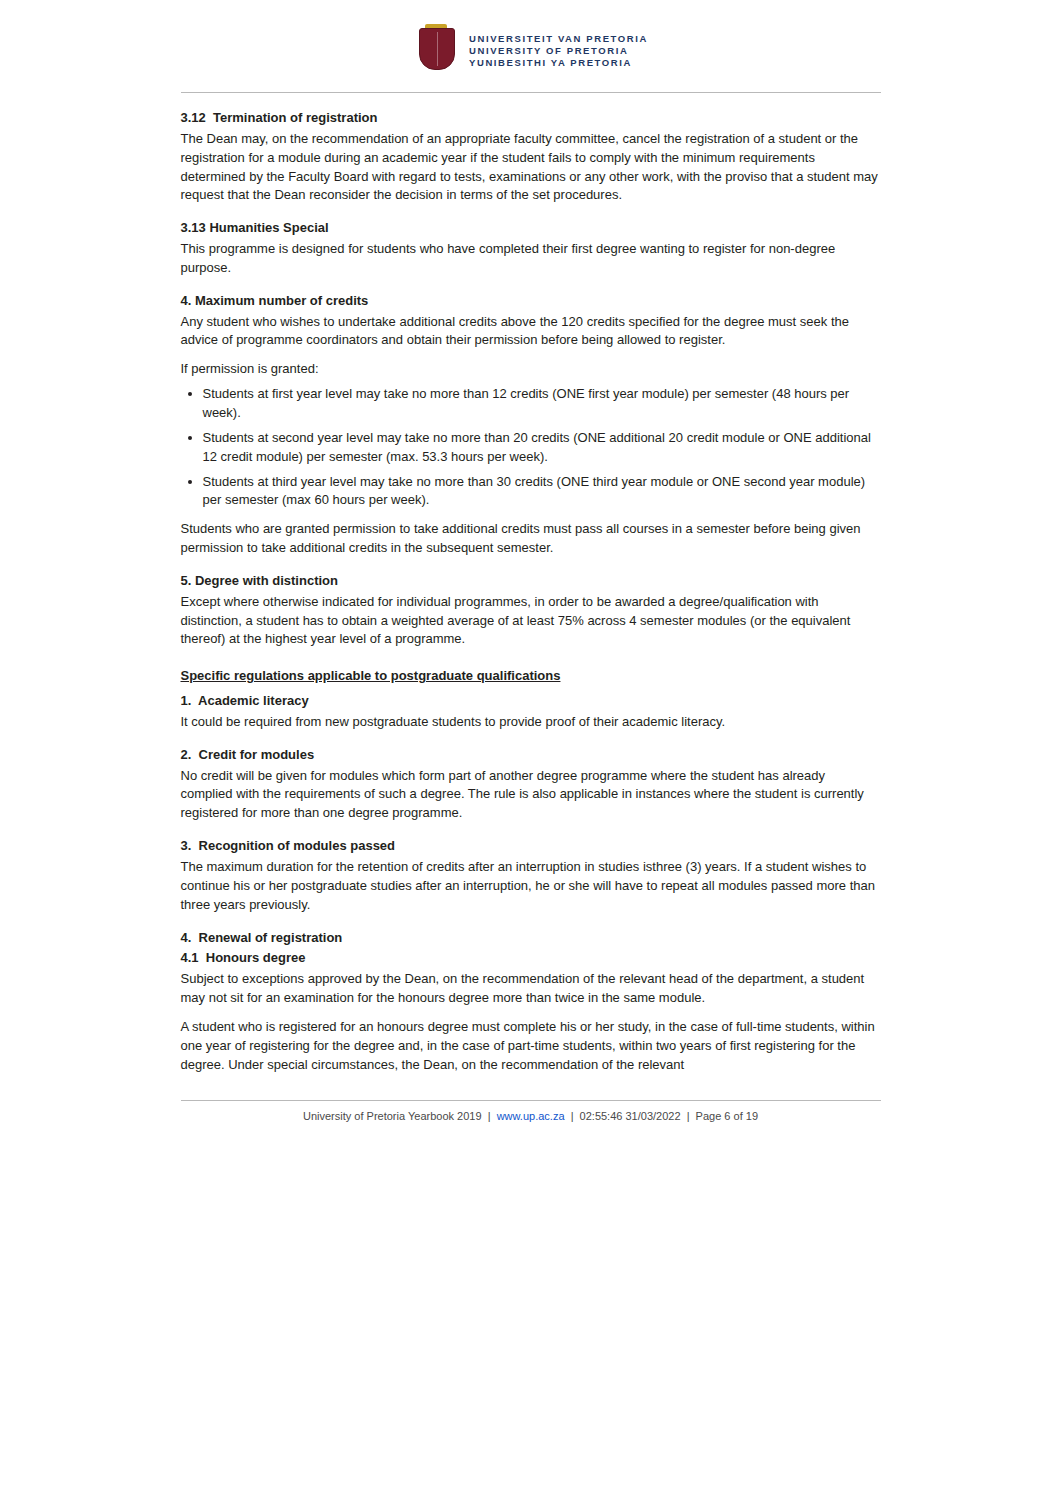Universiteit van Pretoria University of Pretoria Yunibesithi ya Pretoria
3.12 Termination of registration
The Dean may, on the recommendation of an appropriate faculty committee, cancel the registration of a student or the registration for a module during an academic year if the student fails to comply with the minimum requirements determined by the Faculty Board with regard to tests, examinations or any other work, with the proviso that a student may request that the Dean reconsider the decision in terms of the set procedures.
3.13 Humanities Special
This programme is designed for students who have completed their first degree wanting to register for non-degree purpose.
4. Maximum number of credits
Any student who wishes to undertake additional credits above the 120 credits specified for the degree must seek the advice of programme coordinators and obtain their permission before being allowed to register.
If permission is granted:
Students at first year level may take no more than 12 credits (ONE first year module) per semester (48 hours per week).
Students at second year level may take no more than 20 credits (ONE additional 20 credit module or ONE additional 12 credit module) per semester (max. 53.3 hours per week).
Students at third year level may take no more than 30 credits (ONE third year module or ONE second year module) per semester (max 60 hours per week).
Students who are granted permission to take additional credits must pass all courses in a semester before being given permission to take additional credits in the subsequent semester.
5. Degree with distinction
Except where otherwise indicated for individual programmes, in order to be awarded a degree/qualification with distinction, a student has to obtain a weighted average of at least 75% across 4 semester modules (or the equivalent thereof) at the highest year level of a programme.
Specific regulations applicable to postgraduate qualifications
1. Academic literacy
It could be required from new postgraduate students to provide proof of their academic literacy.
2. Credit for modules
No credit will be given for modules which form part of another degree programme where the student has already complied with the requirements of such a degree. The rule is also applicable in instances where the student is currently registered for more than one degree programme.
3. Recognition of modules passed
The maximum duration for the retention of credits after an interruption in studies isthree (3) years. If a student wishes to continue his or her postgraduate studies after an interruption, he or she will have to repeat all modules passed more than three years previously.
4. Renewal of registration
4.1 Honours degree
Subject to exceptions approved by the Dean, on the recommendation of the relevant head of the department, a student may not sit for an examination for the honours degree more than twice in the same module.
A student who is registered for an honours degree must complete his or her study, in the case of full-time students, within one year of registering for the degree and, in the case of part-time students, within two years of first registering for the degree. Under special circumstances, the Dean, on the recommendation of the relevant
University of Pretoria Yearbook 2019 | www.up.ac.za | 02:55:46 31/03/2022 | Page 6 of 19